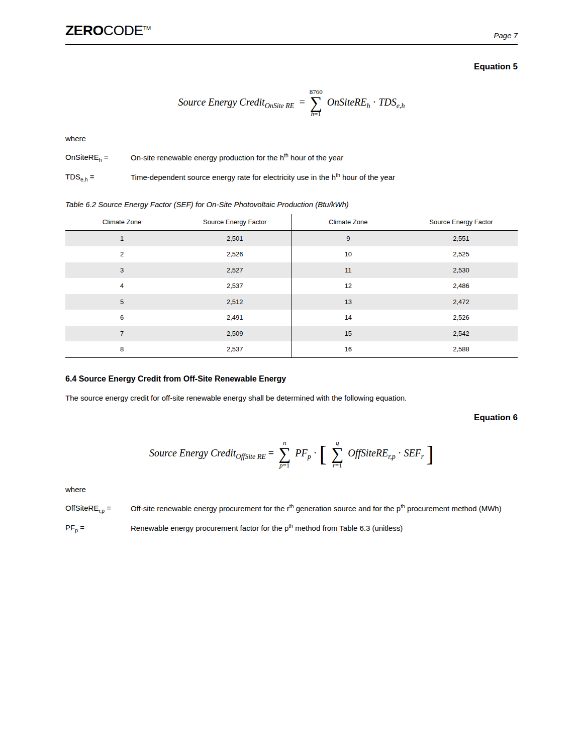ZERO CODETM
Page 7
Equation 5
Source Energy CreditOnSite RE = 8760 ∑ h=1 OnSiteREh · TDSe,h
where
OnSiteREh =
On-site renewable energy production for the hth hour of the year
TDSe,h =
Time-dependent source energy rate for electricity use in the hth hour of the year
Table 6.2 Source Energy Factor (SEF) for On-Site Photovoltaic Production (Btu/kWh)
| Climate Zone | Source Energy Factor | Climate Zone | Source Energy Factor |
| --- | --- | --- | --- |
| 1 | 2,501 | 9 | 2,551 |
| 2 | 2,526 | 10 | 2,525 |
| 3 | 2,527 | 11 | 2,530 |
| 4 | 2,537 | 12 | 2,486 |
| 5 | 2,512 | 13 | 2,472 |
| 6 | 2,491 | 14 | 2,526 |
| 7 | 2,509 | 15 | 2,542 |
| 8 | 2,537 | 16 | 2,588 |
6.4 Source Energy Credit from Off-Site Renewable Energy
The source energy credit for off-site renewable energy shall be determined with the following equation.
Equation 6
Source Energy CreditOffSite RE = n ∑ p=1 PFp · [ q ∑ r=1 OffSiteREr,p · SEFr ]
where
OffSiteREr,p =
Off-site renewable energy procurement for the rth generation source and for the pth procurement method (MWh)
PFp =
Renewable energy procurement factor for the pth method from Table 6.3 (unitless)